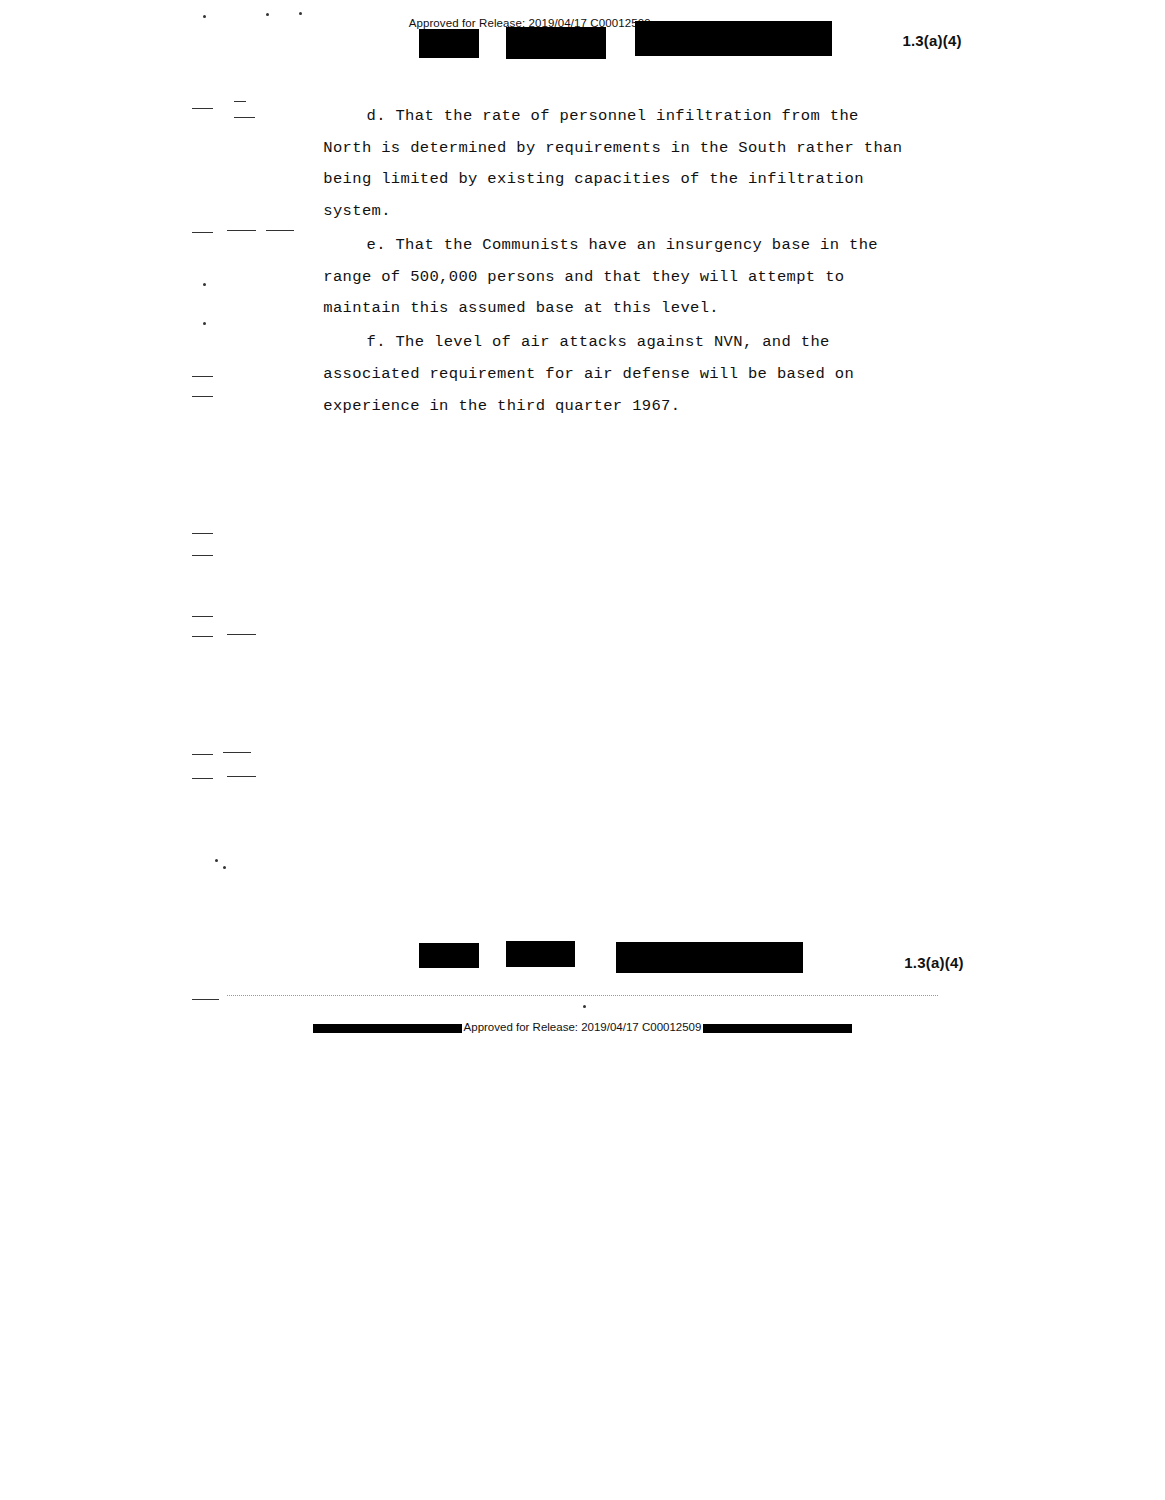Approved for Release: 2019/04/17 C00012509
1.3(a)(4)
d. That the rate of personnel infiltration from the North is determined by requirements in the South rather than being limited by existing capacities of the infiltration system.
e. That the Communists have an insurgency base in the range of 500,000 persons and that they will attempt to maintain this assumed base at this level.
f. The level of air attacks against NVN, and the associated requirement for air defense will be based on experience in the third quarter 1967.
1.3(a)(4)
Approved for Release: 2019/04/17 C00012509